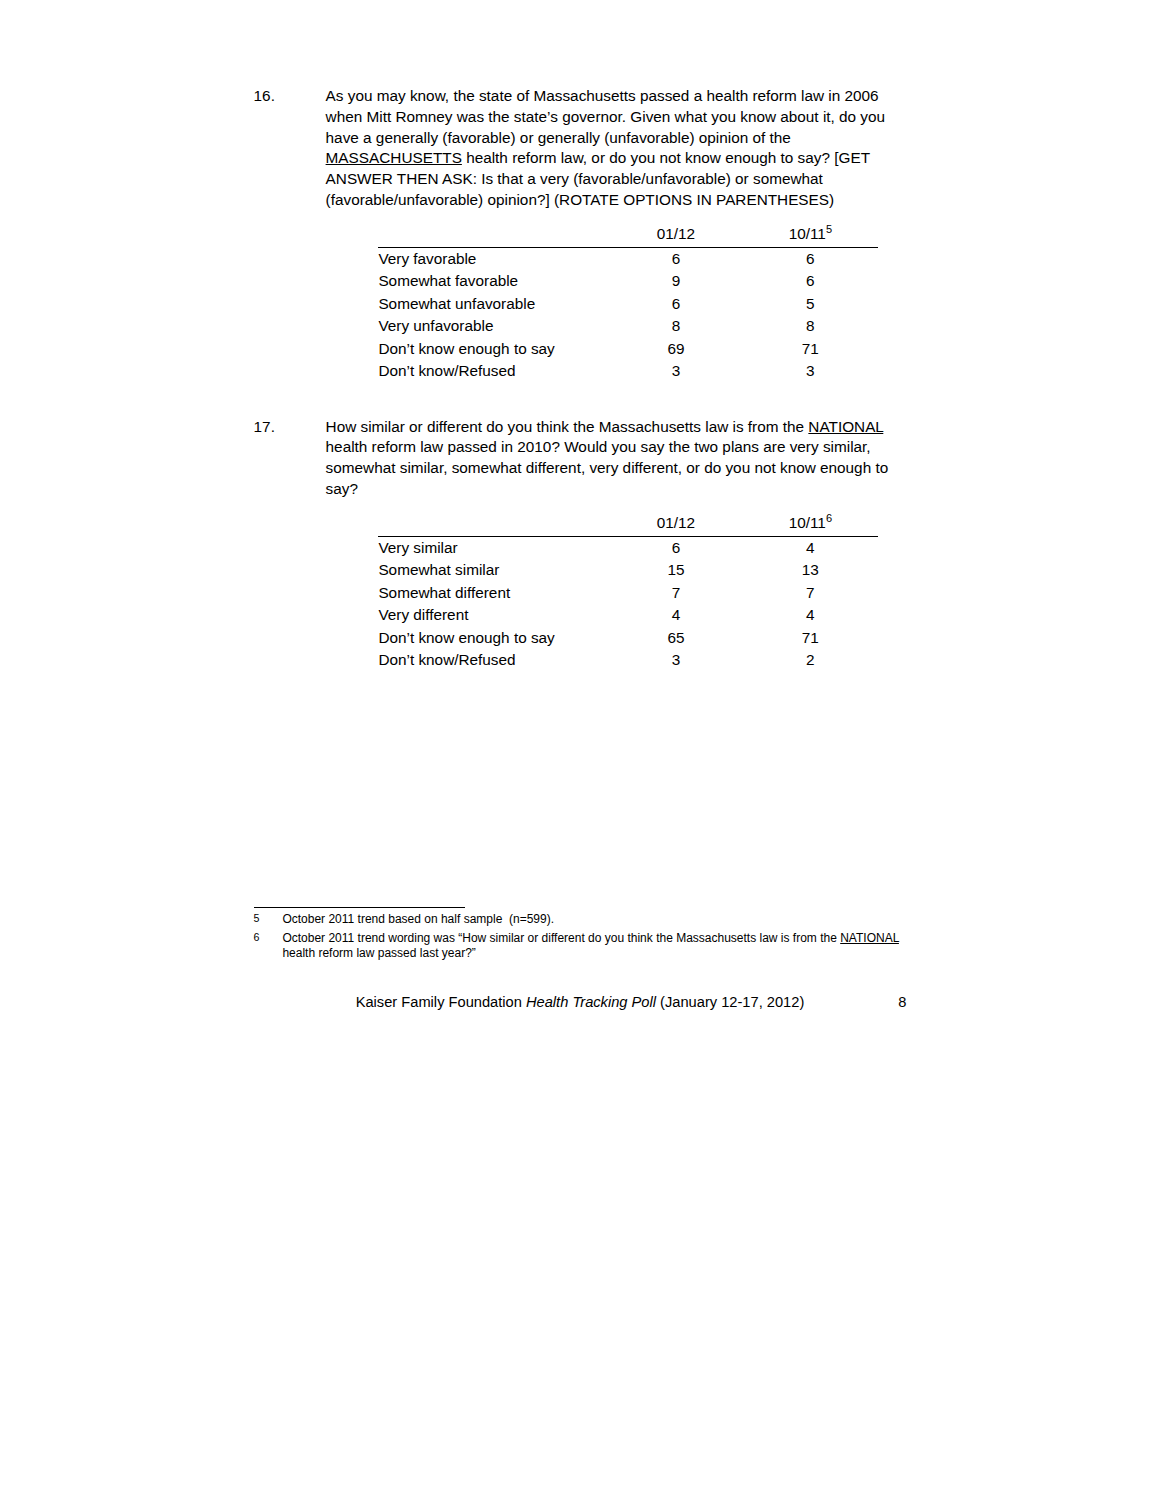16.
As you may know, the state of Massachusetts passed a health reform law in 2006 when Mitt Romney was the state’s governor. Given what you know about it, do you have a generally (favorable) or generally (unfavorable) opinion of the MASSACHUSETTS health reform law, or do you not know enough to say? [GET ANSWER THEN ASK: Is that a very (favorable/unfavorable) or somewhat (favorable/unfavorable) opinion?] (ROTATE OPTIONS IN PARENTHESES)
| | 01/12 | 10/11 5 |
| --- | --- | --- |
| Very favorable | 6 | 6 |
| Somewhat favorable | 9 | 6 |
| Somewhat unfavorable | 6 | 5 |
| Very unfavorable | 8 | 8 |
| Don’t know enough to say | 69 | 71 |
| Don’t know/Refused | 3 | 3 |
17.
How similar or different do you think the Massachusetts law is from the NATIONAL health reform law passed in 2010? Would you say the two plans are very similar, somewhat similar, somewhat different, very different, or do you not know enough to say?
| | 01/12 | 10/11 6 |
| --- | --- | --- |
| Very similar | 6 | 4 |
| Somewhat similar | 15 | 13 |
| Somewhat different | 7 | 7 |
| Very different | 4 | 4 |
| Don’t know enough to say | 65 | 71 |
| Don’t know/Refused | 3 | 2 |
5
October 2011 trend based on half sample (n=599).
6
October 2011 trend wording was “How similar or different do you think the Massachusetts law is from the NATIONAL health reform law passed last year?”
Kaiser Family Foundation Health Tracking Poll (January 12-17, 2012)
8